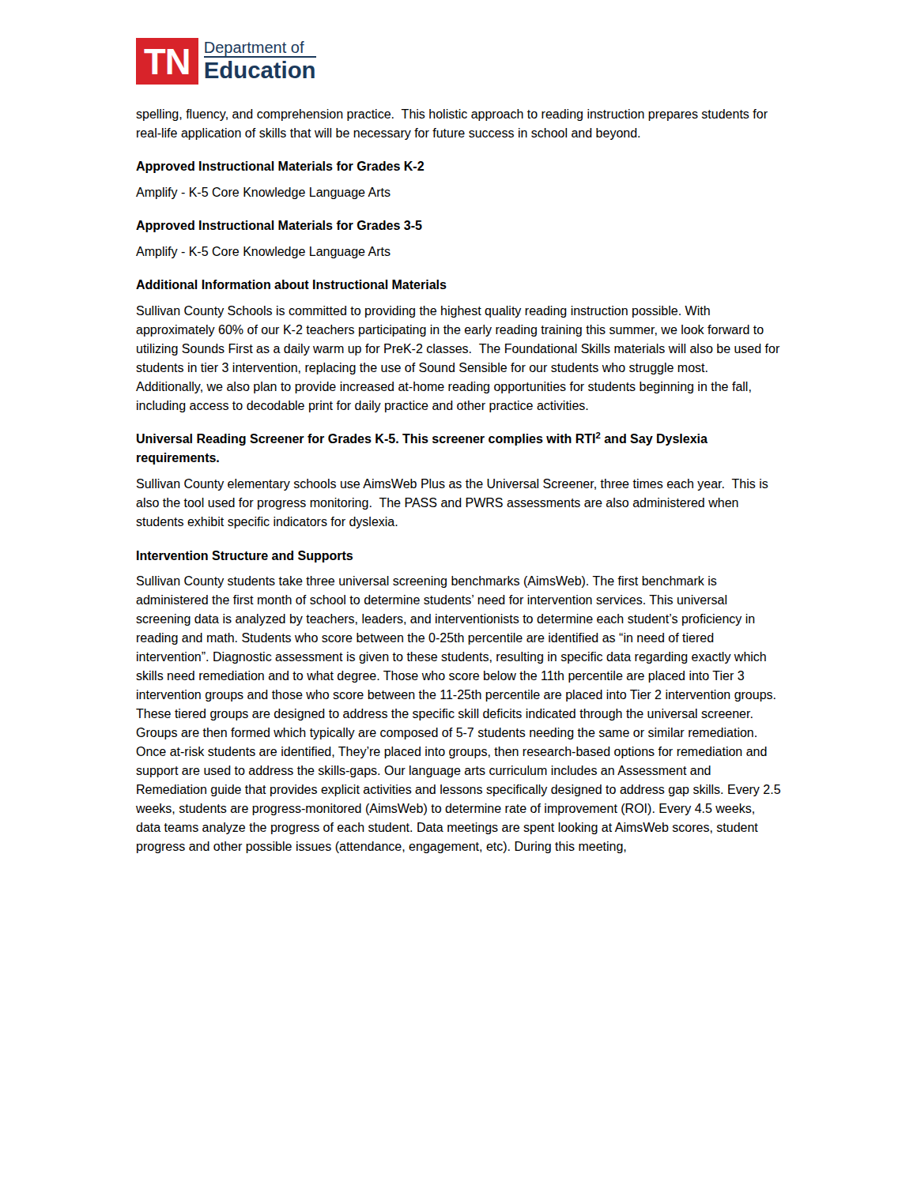TN
Department of Education
spelling, fluency, and comprehension practice. This holistic approach to reading instruction prepares students for real-life application of skills that will be necessary for future success in school and beyond.
Approved Instructional Materials for Grades K-2
Amplify - K-5 Core Knowledge Language Arts
Approved Instructional Materials for Grades 3-5
Amplify - K-5 Core Knowledge Language Arts
Additional Information about Instructional Materials
Sullivan County Schools is committed to providing the highest quality reading instruction possible. With approximately 60% of our K-2 teachers participating in the early reading training this summer, we look forward to utilizing Sounds First as a daily warm up for PreK-2 classes. The Foundational Skills materials will also be used for students in tier 3 intervention, replacing the use of Sound Sensible for our students who struggle most. Additionally, we also plan to provide increased at-home reading opportunities for students beginning in the fall, including access to decodable print for daily practice and other practice activities.
Universal Reading Screener for Grades K-5. This screener complies with RTI2 and Say Dyslexia requirements.
Sullivan County elementary schools use AimsWeb Plus as the Universal Screener, three times each year. This is also the tool used for progress monitoring. The PASS and PWRS assessments are also administered when students exhibit specific indicators for dyslexia.
Intervention Structure and Supports
Sullivan County students take three universal screening benchmarks (AimsWeb). The first benchmark is administered the first month of school to determine students’ need for intervention services. This universal screening data is analyzed by teachers, leaders, and interventionists to determine each student’s proficiency in reading and math. Students who score between the 0-25th percentile are identified as “in need of tiered intervention”. Diagnostic assessment is given to these students, resulting in specific data regarding exactly which skills need remediation and to what degree. Those who score below the 11th percentile are placed into Tier 3 intervention groups and those who score between the 11-25th percentile are placed into Tier 2 intervention groups. These tiered groups are designed to address the specific skill deficits indicated through the universal screener. Groups are then formed which typically are composed of 5-7 students needing the same or similar remediation. Once at-risk students are identified, They’re placed into groups, then research-based options for remediation and support are used to address the skills-gaps. Our language arts curriculum includes an Assessment and Remediation guide that provides explicit activities and lessons specifically designed to address gap skills. Every 2.5 weeks, students are progress-monitored (AimsWeb) to determine rate of improvement (ROI). Every 4.5 weeks, data teams analyze the progress of each student. Data meetings are spent looking at AimsWeb scores, student progress and other possible issues (attendance, engagement, etc). During this meeting,